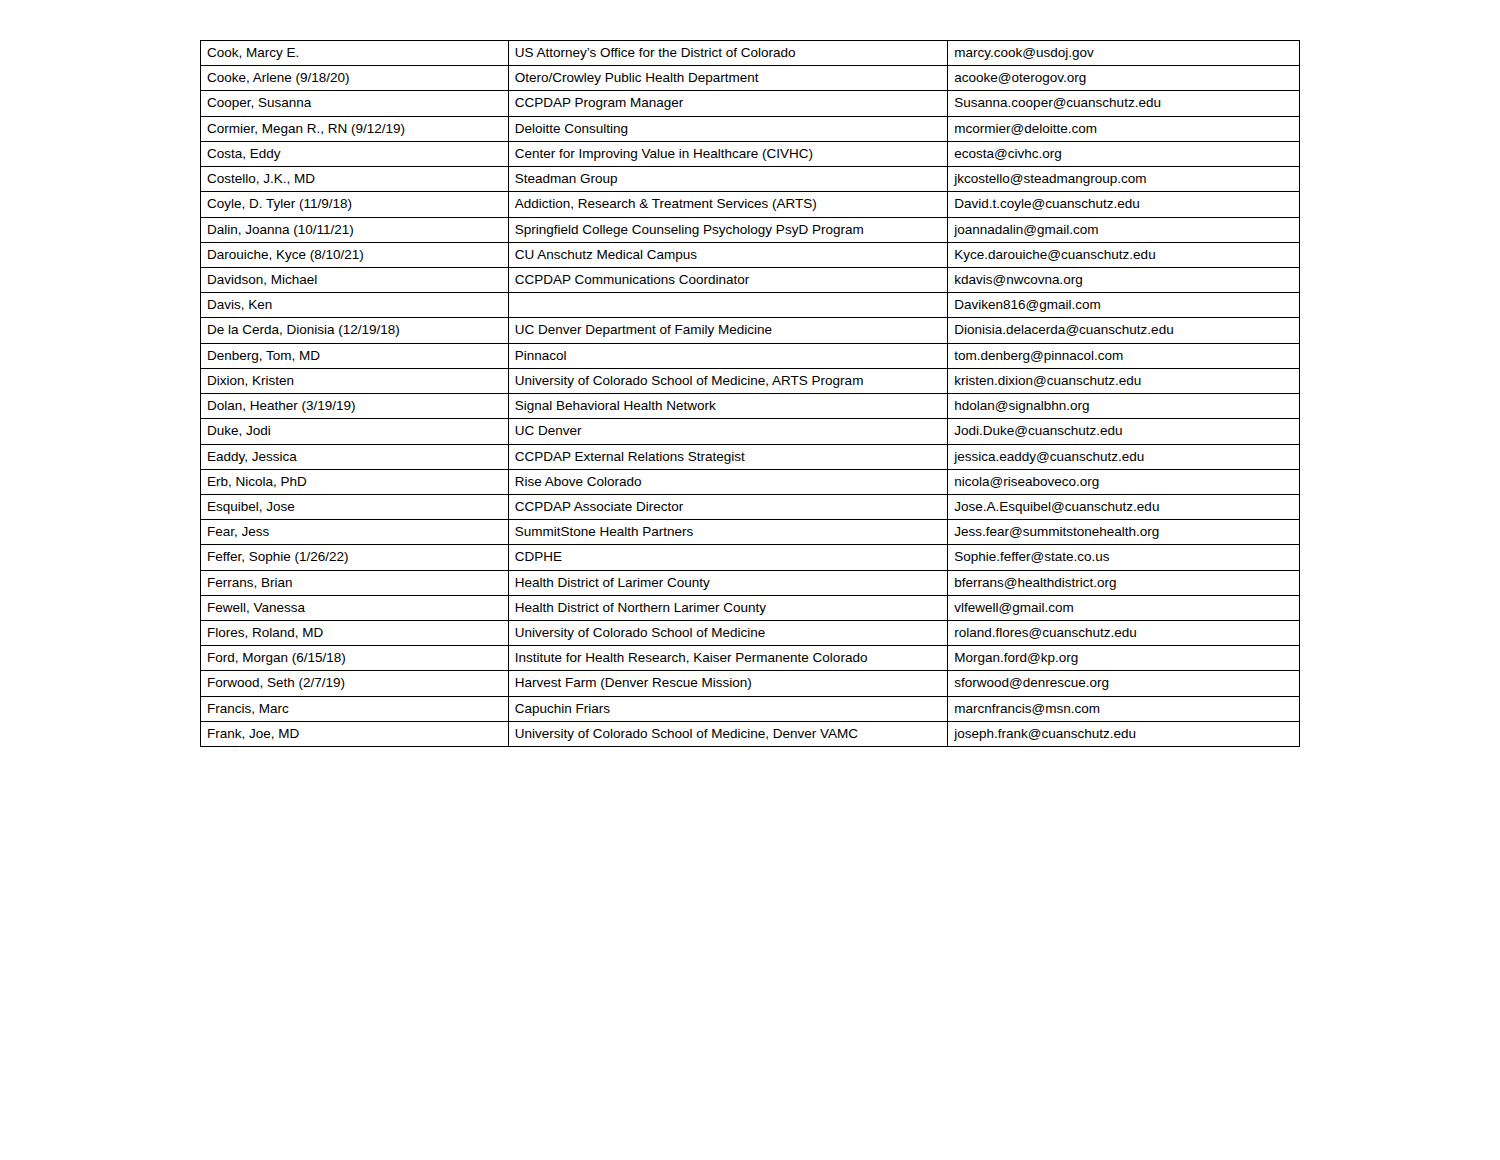| Cook, Marcy E. | US Attorney’s Office for the District of Colorado | marcy.cook@usdoj.gov |
| Cooke, Arlene (9/18/20) | Otero/Crowley Public Health Department | acooke@oterogov.org |
| Cooper, Susanna | CCPDAP Program Manager | Susanna.cooper@cuanschutz.edu |
| Cormier, Megan R., RN (9/12/19) | Deloitte Consulting | mcormier@deloitte.com |
| Costa, Eddy | Center for Improving Value in Healthcare (CIVHC) | ecosta@civhc.org |
| Costello, J.K., MD | Steadman Group | jkcostello@steadmangroup.com |
| Coyle, D. Tyler (11/9/18) | Addiction, Research & Treatment Services (ARTS) | David.t.coyle@cuanschutz.edu |
| Dalin, Joanna (10/11/21) | Springfield College Counseling Psychology PsyD Program | joannadalin@gmail.com |
| Darouiche, Kyce (8/10/21) | CU Anschutz Medical Campus | Kyce.darouiche@cuanschutz.edu |
| Davidson, Michael | CCPDAP Communications Coordinator | kdavis@nwcovna.org |
| Davis, Ken | | Daviken816@gmail.com |
| De la Cerda, Dionisia (12/19/18) | UC Denver Department of Family Medicine | Dionisia.delacerda@cuanschutz.edu |
| Denberg, Tom, MD | Pinnacol | tom.denberg@pinnacol.com |
| Dixion, Kristen | University of Colorado School of Medicine, ARTS Program | kristen.dixion@cuanschutz.edu |
| Dolan, Heather (3/19/19) | Signal Behavioral Health Network | hdolan@signalbhn.org |
| Duke, Jodi | UC Denver | Jodi.Duke@cuanschutz.edu |
| Eaddy, Jessica | CCPDAP External Relations Strategist | jessica.eaddy@cuanschutz.edu |
| Erb, Nicola, PhD | Rise Above Colorado | nicola@riseaboveco.org |
| Esquibel, Jose | CCPDAP Associate Director | Jose.A.Esquibel@cuanschutz.edu |
| Fear, Jess | SummitStone Health Partners | Jess.fear@summitstonehealth.org |
| Feffer, Sophie (1/26/22) | CDPHE | Sophie.feffer@state.co.us |
| Ferrans, Brian | Health District of Larimer County | bferrans@healthdistrict.org |
| Fewell, Vanessa | Health District of Northern Larimer County | vlfewell@gmail.com |
| Flores, Roland, MD | University of Colorado School of Medicine | roland.flores@cuanschutz.edu |
| Ford, Morgan (6/15/18) | Institute for Health Research, Kaiser Permanente Colorado | Morgan.ford@kp.org |
| Forwood, Seth (2/7/19) | Harvest Farm (Denver Rescue Mission) | sforwood@denrescue.org |
| Francis, Marc | Capuchin Friars | marcnfrancis@msn.com |
| Frank, Joe, MD | University of Colorado School of Medicine, Denver VAMC | joseph.frank@cuanschutz.edu |